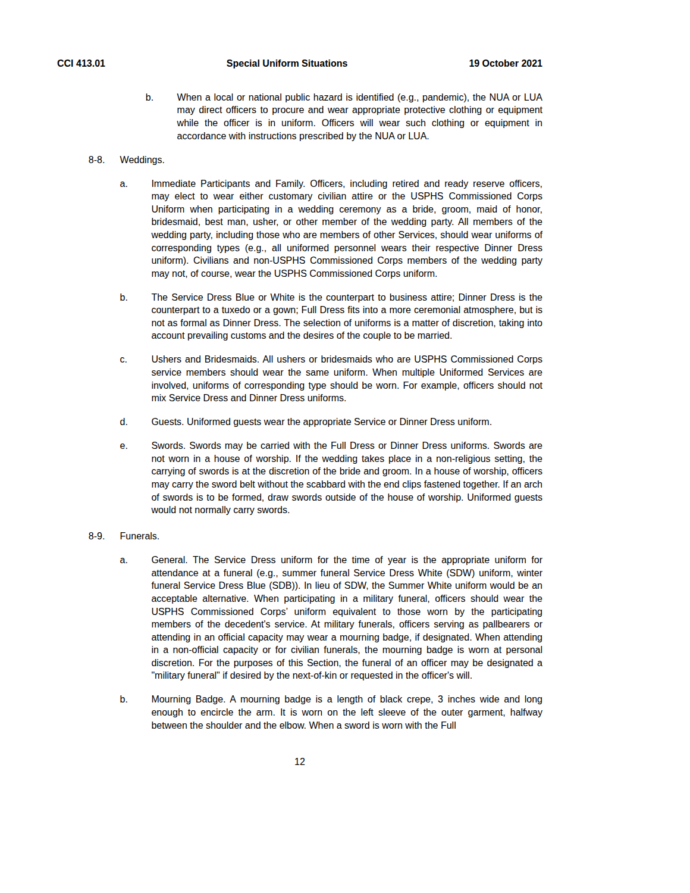CCI 413.01
Special Uniform Situations
19 October 2021
b.
When a local or national public hazard is identified (e.g., pandemic), the NUA or LUA may direct officers to procure and wear appropriate protective clothing or equipment while the officer is in uniform. Officers will wear such clothing or equipment in accordance with instructions prescribed by the NUA or LUA.
8-8.
Weddings.
a.
Immediate Participants and Family. Officers, including retired and ready reserve officers, may elect to wear either customary civilian attire or the USPHS Commissioned Corps Uniform when participating in a wedding ceremony as a bride, groom, maid of honor, bridesmaid, best man, usher, or other member of the wedding party. All members of the wedding party, including those who are members of other Services, should wear uniforms of corresponding types (e.g., all uniformed personnel wears their respective Dinner Dress uniform). Civilians and non-USPHS Commissioned Corps members of the wedding party may not, of course, wear the USPHS Commissioned Corps uniform.
b.
The Service Dress Blue or White is the counterpart to business attire; Dinner Dress is the counterpart to a tuxedo or a gown; Full Dress fits into a more ceremonial atmosphere, but is not as formal as Dinner Dress. The selection of uniforms is a matter of discretion, taking into account prevailing customs and the desires of the couple to be married.
c.
Ushers and Bridesmaids. All ushers or bridesmaids who are USPHS Commissioned Corps service members should wear the same uniform. When multiple Uniformed Services are involved, uniforms of corresponding type should be worn. For example, officers should not mix Service Dress and Dinner Dress uniforms.
d.
Guests. Uniformed guests wear the appropriate Service or Dinner Dress uniform.
e.
Swords. Swords may be carried with the Full Dress or Dinner Dress uniforms. Swords are not worn in a house of worship. If the wedding takes place in a non-religious setting, the carrying of swords is at the discretion of the bride and groom. In a house of worship, officers may carry the sword belt without the scabbard with the end clips fastened together. If an arch of swords is to be formed, draw swords outside of the house of worship. Uniformed guests would not normally carry swords.
8-9.
Funerals.
a.
General. The Service Dress uniform for the time of year is the appropriate uniform for attendance at a funeral (e.g., summer funeral Service Dress White (SDW) uniform, winter funeral Service Dress Blue (SDB)). In lieu of SDW, the Summer White uniform would be an acceptable alternative. When participating in a military funeral, officers should wear the USPHS Commissioned Corps’ uniform equivalent to those worn by the participating members of the decedent's service. At military funerals, officers serving as pallbearers or attending in an official capacity may wear a mourning badge, if designated. When attending in a non-official capacity or for civilian funerals, the mourning badge is worn at personal discretion. For the purposes of this Section, the funeral of an officer may be designated a "military funeral" if desired by the next-of-kin or requested in the officer's will.
b.
Mourning Badge. A mourning badge is a length of black crepe, 3 inches wide and long enough to encircle the arm. It is worn on the left sleeve of the outer garment, halfway between the shoulder and the elbow. When a sword is worn with the Full
12